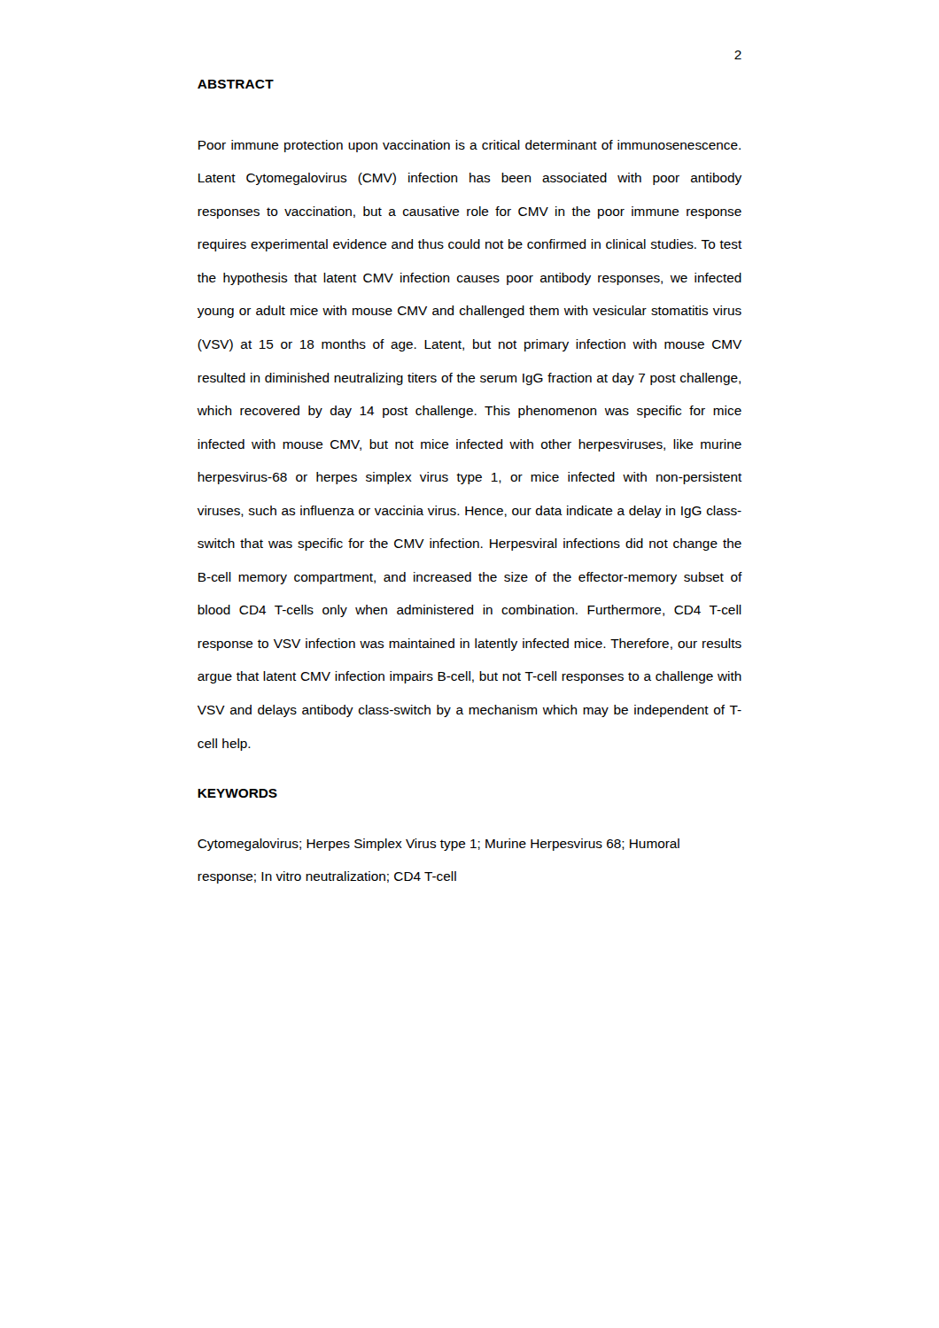2
ABSTRACT
Poor immune protection upon vaccination is a critical determinant of immunosenescence. Latent Cytomegalovirus (CMV) infection has been associated with poor antibody responses to vaccination, but a causative role for CMV in the poor immune response requires experimental evidence and thus could not be confirmed in clinical studies. To test the hypothesis that latent CMV infection causes poor antibody responses, we infected young or adult mice with mouse CMV and challenged them with vesicular stomatitis virus (VSV) at 15 or 18 months of age. Latent, but not primary infection with mouse CMV resulted in diminished neutralizing titers of the serum IgG fraction at day 7 post challenge, which recovered by day 14 post challenge. This phenomenon was specific for mice infected with mouse CMV, but not mice infected with other herpesviruses, like murine herpesvirus-68 or herpes simplex virus type 1, or mice infected with non-persistent viruses, such as influenza or vaccinia virus. Hence, our data indicate a delay in IgG class-switch that was specific for the CMV infection. Herpesviral infections did not change the B-cell memory compartment, and increased the size of the effector-memory subset of blood CD4 T-cells only when administered in combination. Furthermore, CD4 T-cell response to VSV infection was maintained in latently infected mice. Therefore, our results argue that latent CMV infection impairs B-cell, but not T-cell responses to a challenge with VSV and delays antibody class-switch by a mechanism which may be independent of T-cell help.
KEYWORDS
Cytomegalovirus; Herpes Simplex Virus type 1; Murine Herpesvirus 68; Humoral response; In vitro neutralization; CD4 T-cell